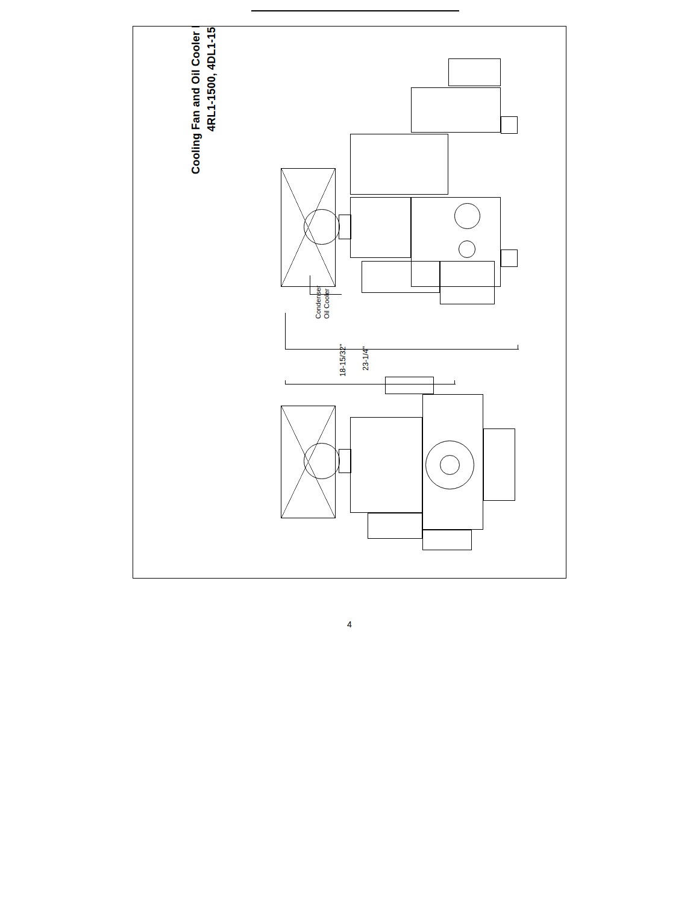Cooling Fan and Oil Cooler Installation for Models 4RL1-1500, 4DL1-1500, 4DT1-2200
Condenser
Oil Cooler
23-1/4"
18-15/32"
4